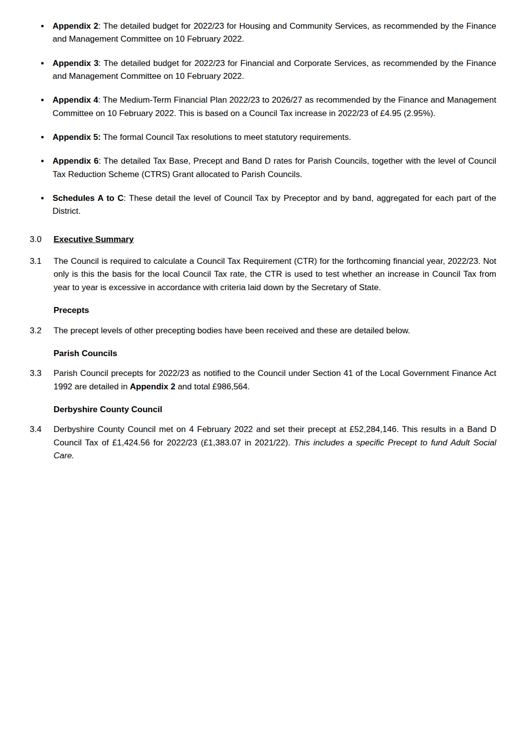Appendix 2: The detailed budget for 2022/23 for Housing and Community Services, as recommended by the Finance and Management Committee on 10 February 2022.
Appendix 3: The detailed budget for 2022/23 for Financial and Corporate Services, as recommended by the Finance and Management Committee on 10 February 2022.
Appendix 4: The Medium-Term Financial Plan 2022/23 to 2026/27 as recommended by the Finance and Management Committee on 10 February 2022. This is based on a Council Tax increase in 2022/23 of £4.95 (2.95%).
Appendix 5: The formal Council Tax resolutions to meet statutory requirements.
Appendix 6: The detailed Tax Base, Precept and Band D rates for Parish Councils, together with the level of Council Tax Reduction Scheme (CTRS) Grant allocated to Parish Councils.
Schedules A to C: These detail the level of Council Tax by Preceptor and by band, aggregated for each part of the District.
3.0
Executive Summary
3.1
The Council is required to calculate a Council Tax Requirement (CTR) for the forthcoming financial year, 2022/23. Not only is this the basis for the local Council Tax rate, the CTR is used to test whether an increase in Council Tax from year to year is excessive in accordance with criteria laid down by the Secretary of State.
Precepts
3.2
The precept levels of other precepting bodies have been received and these are detailed below.
Parish Councils
3.3
Parish Council precepts for 2022/23 as notified to the Council under Section 41 of the Local Government Finance Act 1992 are detailed in Appendix 2 and total £986,564.
Derbyshire County Council
3.4
Derbyshire County Council met on 4 February 2022 and set their precept at £52,284,146. This results in a Band D Council Tax of £1,424.56 for 2022/23 (£1,383.07 in 2021/22). This includes a specific Precept to fund Adult Social Care.